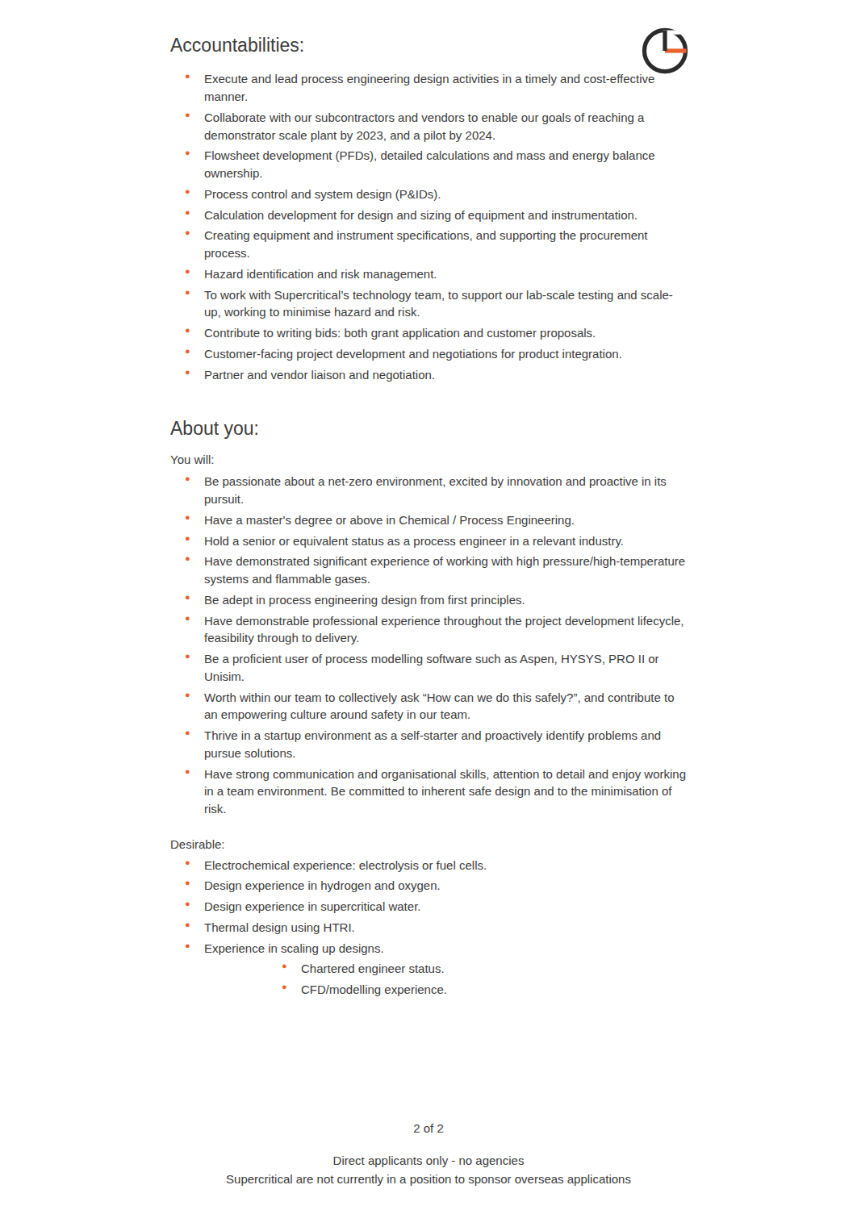Accountabilities:
Execute and lead process engineering design activities in a timely and cost-effective manner.
Collaborate with our subcontractors and vendors to enable our goals of reaching a demonstrator scale plant by 2023, and a pilot by 2024.
Flowsheet development (PFDs), detailed calculations and mass and energy balance ownership.
Process control and system design (P&IDs).
Calculation development for design and sizing of equipment and instrumentation.
Creating equipment and instrument specifications, and supporting the procurement process.
Hazard identification and risk management.
To work with Supercritical’s technology team, to support our lab-scale testing and scale-up, working to minimise hazard and risk.
Contribute to writing bids: both grant application and customer proposals.
Customer-facing project development and negotiations for product integration.
Partner and vendor liaison and negotiation.
About you:
You will:
Be passionate about a net-zero environment, excited by innovation and proactive in its pursuit.
Have a master's degree or above in Chemical / Process Engineering.
Hold a senior or equivalent status as a process engineer in a relevant industry.
Have demonstrated significant experience of working with high pressure/high-temperature systems and flammable gases.
Be adept in process engineering design from first principles.
Have demonstrable professional experience throughout the project development lifecycle, feasibility through to delivery.
Be a proficient user of process modelling software such as Aspen, HYSYS, PRO II or Unisim.
Worth within our team to collectively ask “How can we do this safely?”, and contribute to an empowering culture around safety in our team.
Thrive in a startup environment as a self-starter and proactively identify problems and pursue solutions.
Have strong communication and organisational skills, attention to detail and enjoy working in a team environment. Be committed to inherent safe design and to the minimisation of risk.
Desirable:
Electrochemical experience: electrolysis or fuel cells.
Design experience in hydrogen and oxygen.
Design experience in supercritical water.
Thermal design using HTRI.
Experience in scaling up designs.
Chartered engineer status.
CFD/modelling experience.
2 of 2
Direct applicants only - no agencies
Supercritical are not currently in a position to sponsor overseas applications